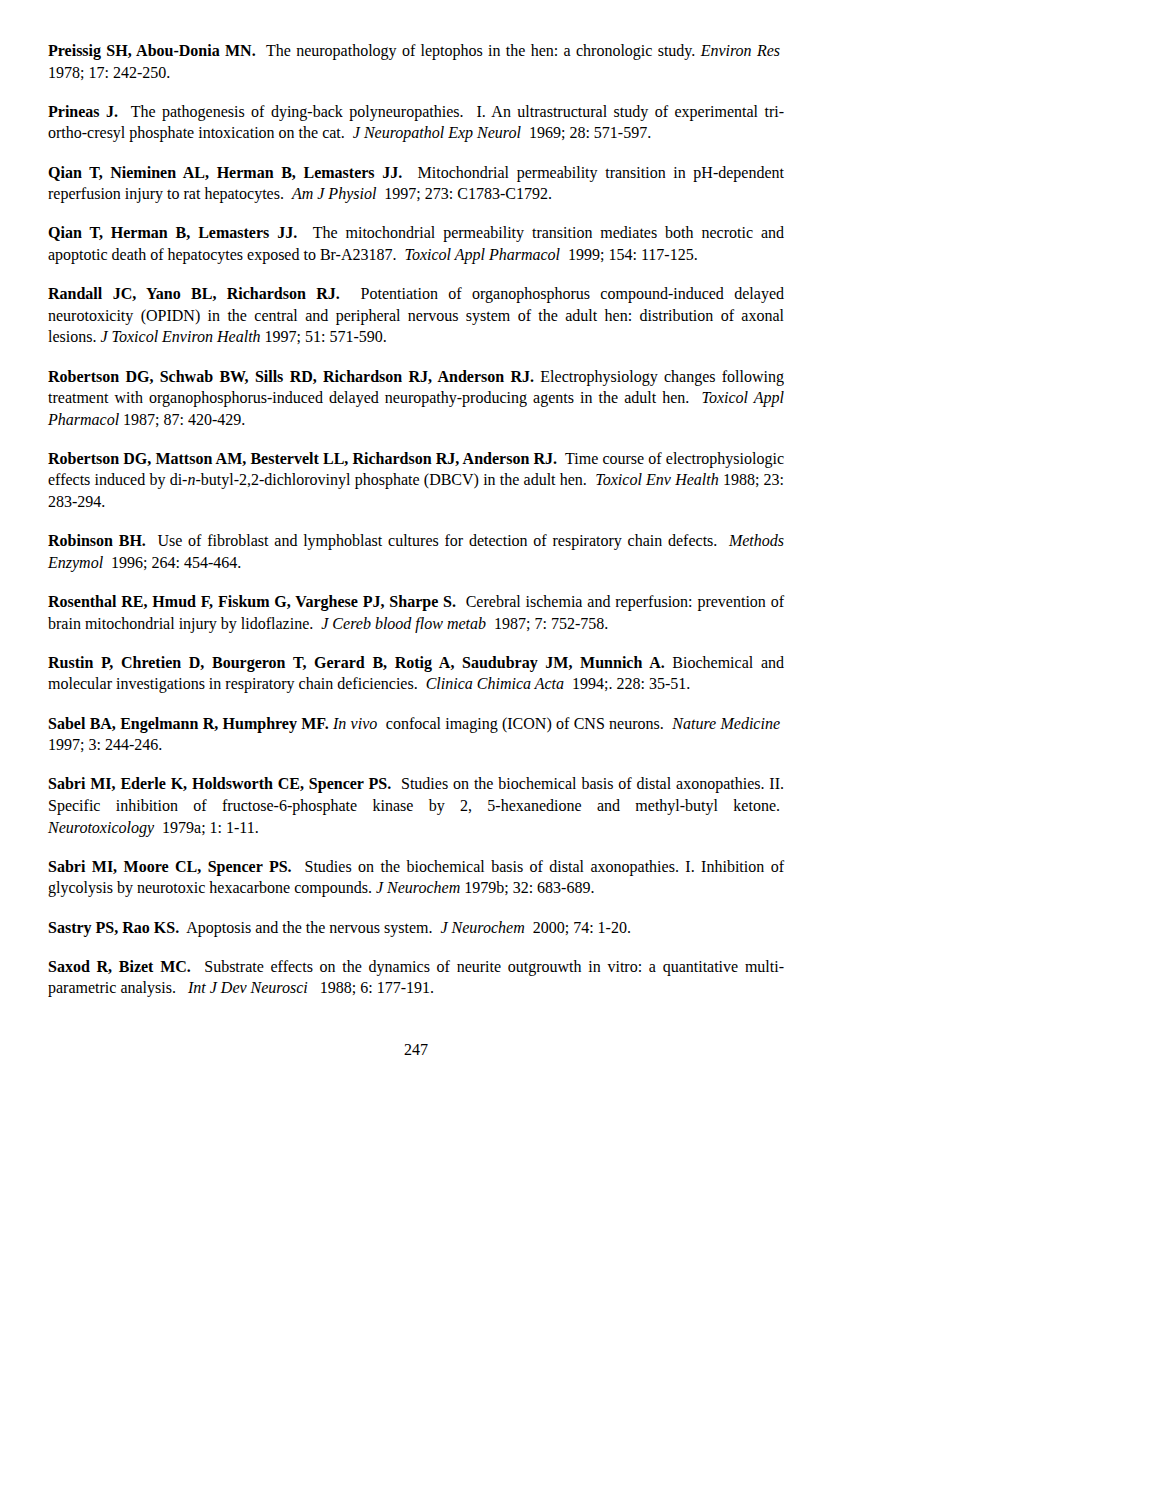Preissig SH, Abou-Donia MN. The neuropathology of leptophos in the hen: a chronologic study. Environ Res 1978; 17: 242-250.
Prineas J. The pathogenesis of dying-back polyneuropathies. I. An ultrastructural study of experimental tri-ortho-cresyl phosphate intoxication on the cat. J Neuropathol Exp Neurol 1969; 28: 571-597.
Qian T, Nieminen AL, Herman B, Lemasters JJ. Mitochondrial permeability transition in pH-dependent reperfusion injury to rat hepatocytes. Am J Physiol 1997; 273: C1783-C1792.
Qian T, Herman B, Lemasters JJ. The mitochondrial permeability transition mediates both necrotic and apoptotic death of hepatocytes exposed to Br-A23187. Toxicol Appl Pharmacol 1999; 154: 117-125.
Randall JC, Yano BL, Richardson RJ. Potentiation of organophosphorus compound-induced delayed neurotoxicity (OPIDN) in the central and peripheral nervous system of the adult hen: distribution of axonal lesions. J Toxicol Environ Health 1997; 51: 571-590.
Robertson DG, Schwab BW, Sills RD, Richardson RJ, Anderson RJ. Electrophysiology changes following treatment with organophosphorus-induced delayed neuropathy-producing agents in the adult hen. Toxicol Appl Pharmacol 1987; 87: 420-429.
Robertson DG, Mattson AM, Bestervelt LL, Richardson RJ, Anderson RJ. Time course of electrophysiologic effects induced by di-n-butyl-2,2-dichlorovinyl phosphate (DBCV) in the adult hen. Toxicol Env Health 1988; 23: 283-294.
Robinson BH. Use of fibroblast and lymphoblast cultures for detection of respiratory chain defects. Methods Enzymol 1996; 264: 454-464.
Rosenthal RE, Hmud F, Fiskum G, Varghese PJ, Sharpe S. Cerebral ischemia and reperfusion: prevention of brain mitochondrial injury by lidoflazine. J Cereb blood flow metab 1987; 7: 752-758.
Rustin P, Chretien D, Bourgeron T, Gerard B, Rotig A, Saudubray JM, Munnich A. Biochemical and molecular investigations in respiratory chain deficiencies. Clinica Chimica Acta 1994;. 228: 35-51.
Sabel BA, Engelmann R, Humphrey MF. In vivo confocal imaging (ICON) of CNS neurons. Nature Medicine 1997; 3: 244-246.
Sabri MI, Ederle K, Holdsworth CE, Spencer PS. Studies on the biochemical basis of distal axonopathies. II. Specific inhibition of fructose-6-phosphate kinase by 2, 5-hexanedione and methyl-butyl ketone. Neurotoxicology 1979a; 1: 1-11.
Sabri MI, Moore CL, Spencer PS. Studies on the biochemical basis of distal axonopathies. I. Inhibition of glycolysis by neurotoxic hexacarbone compounds. J Neurochem 1979b; 32: 683-689.
Sastry PS, Rao KS. Apoptosis and the the nervous system. J Neurochem 2000; 74: 1-20.
Saxod R, Bizet MC. Substrate effects on the dynamics of neurite outgrouwth in vitro: a quantitative multi-parametric analysis. Int J Dev Neurosci 1988; 6: 177-191.
247